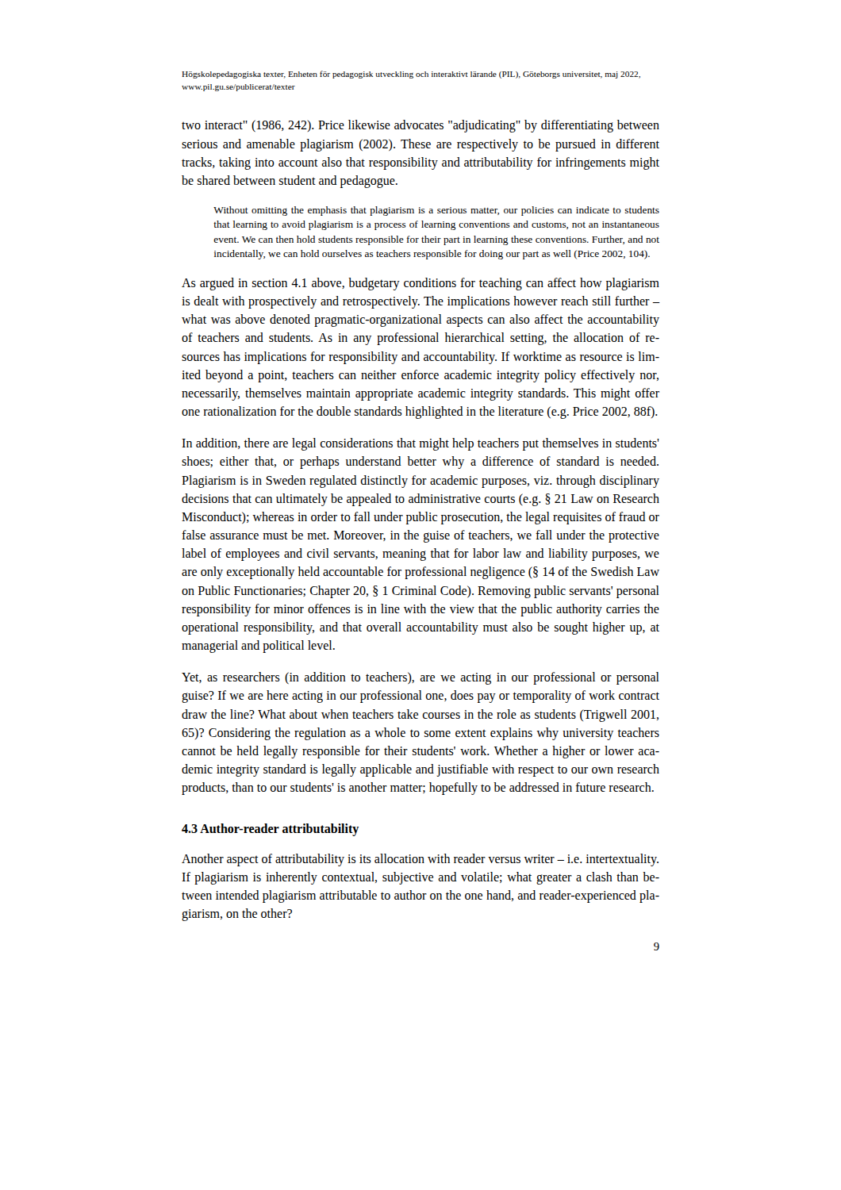Högskolepedagogiska texter, Enheten för pedagogisk utveckling och interaktivt lärande (PIL), Göteborgs universitet, maj 2022, www.pil.gu.se/publicerat/texter
two interact" (1986, 242). Price likewise advocates "adjudicating" by differentiating between serious and amenable plagiarism (2002). These are respectively to be pursued in different tracks, taking into account also that responsibility and attributability for infringements might be shared between student and pedagogue.
Without omitting the emphasis that plagiarism is a serious matter, our policies can indicate to students that learning to avoid plagiarism is a process of learning conventions and customs, not an instantaneous event. We can then hold students responsible for their part in learning these conventions. Further, and not incidentally, we can hold ourselves as teachers responsible for doing our part as well (Price 2002, 104).
As argued in section 4.1 above, budgetary conditions for teaching can affect how plagiarism is dealt with prospectively and retrospectively. The implications however reach still further – what was above denoted pragmatic-organizational aspects can also affect the accountability of teachers and students. As in any professional hierarchical setting, the allocation of resources has implications for responsibility and accountability. If worktime as resource is limited beyond a point, teachers can neither enforce academic integrity policy effectively nor, necessarily, themselves maintain appropriate academic integrity standards. This might offer one rationalization for the double standards highlighted in the literature (e.g. Price 2002, 88f).
In addition, there are legal considerations that might help teachers put themselves in students' shoes; either that, or perhaps understand better why a difference of standard is needed. Plagiarism is in Sweden regulated distinctly for academic purposes, viz. through disciplinary decisions that can ultimately be appealed to administrative courts (e.g. § 21 Law on Research Misconduct); whereas in order to fall under public prosecution, the legal requisites of fraud or false assurance must be met. Moreover, in the guise of teachers, we fall under the protective label of employees and civil servants, meaning that for labor law and liability purposes, we are only exceptionally held accountable for professional negligence (§ 14 of the Swedish Law on Public Functionaries; Chapter 20, § 1 Criminal Code). Removing public servants' personal responsibility for minor offences is in line with the view that the public authority carries the operational responsibility, and that overall accountability must also be sought higher up, at managerial and political level.
Yet, as researchers (in addition to teachers), are we acting in our professional or personal guise? If we are here acting in our professional one, does pay or temporality of work contract draw the line? What about when teachers take courses in the role as students (Trigwell 2001, 65)? Considering the regulation as a whole to some extent explains why university teachers cannot be held legally responsible for their students' work. Whether a higher or lower academic integrity standard is legally applicable and justifiable with respect to our own research products, than to our students' is another matter; hopefully to be addressed in future research.
4.3 Author-reader attributability
Another aspect of attributability is its allocation with reader versus writer – i.e. intertextuality. If plagiarism is inherently contextual, subjective and volatile; what greater a clash than between intended plagiarism attributable to author on the one hand, and reader-experienced plagiarism, on the other?
9